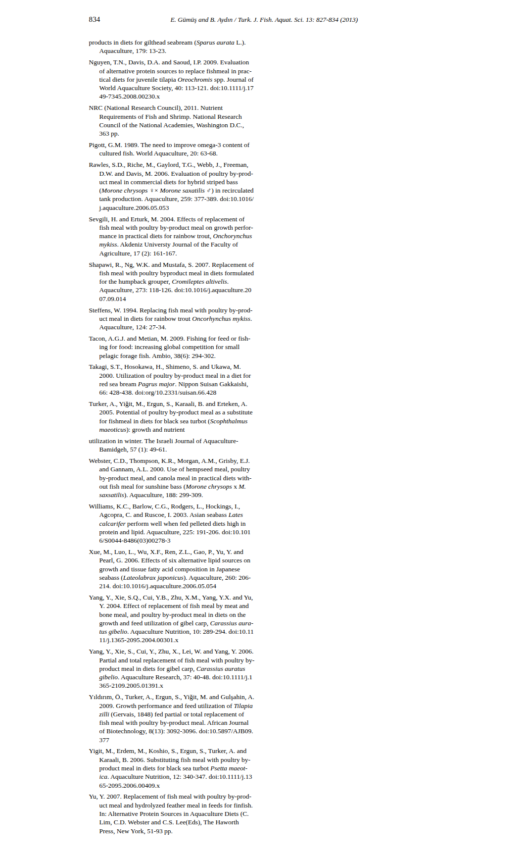834
E. Gümüş and B. Aydın / Turk. J. Fish. Aquat. Sci. 13: 827-834 (2013)
products in diets for gilthead seabream (Sparus aurata L.). Aquaculture, 179: 13-23.
Nguyen, T.N., Davis, D.A. and Saoud, I.P. 2009. Evaluation of alternative protein sources to replace fishmeal in practical diets for juvenile tilapia Oreochromis spp. Journal of World Aquaculture Society, 40: 113-121. doi:10.1111/j.1749-7345.2008.00230.x
NRC (National Research Council), 2011. Nutrient Requirements of Fish and Shrimp. National Research Council of the National Academies, Washington D.C., 363 pp.
Pigott, G.M. 1989. The need to improve omega-3 content of cultured fish. World Aquaculture, 20: 63-68.
Rawles, S.D., Riche, M., Gaylord, T.G., Webb, J., Freeman, D.W. and Davis, M. 2006. Evaluation of poultry by-product meal in commercial diets for hybrid striped bass (Morone chrysops ♀× Morone saxatilis ♂) in recirculated tank production. Aquaculture, 259: 377-389. doi:10.1016/j.aquaculture.2006.05.053
Sevgili, H. and Erturk, M. 2004. Effects of replacement of fish meal with poultry by-product meal on growth performance in practical diets for rainbow trout, Onchorynchus mykiss. Akdeniz Universty Journal of the Faculty of Agriculture, 17 (2): 161-167.
Shapawi, R., Ng, W.K. and Mustafa, S. 2007. Replacement of fish meal with poultry byproduct meal in diets formulated for the humpback grouper, Cromileptes altivelis. Aquaculture, 273: 118-126. doi:10.1016/j.aquaculture.2007.09.014
Steffens, W. 1994. Replacing fish meal with poultry by-product meal in diets for rainbow trout Oncorhynchus mykiss. Aquaculture, 124: 27-34.
Tacon, A.G.J. and Metian, M. 2009. Fishing for feed or fishing for food: increasing global competition for small pelagic forage fish. Ambio, 38(6): 294-302.
Takagi, S.T., Hosokawa, H., Shimeno, S. and Ukawa, M. 2000. Utilization of poultry by-product meal in a diet for red sea bream Pagrus major. Nippon Suisan Gakkaishi, 66: 428-438. doi:org/10.2331/suisan.66.428
Turker, A., Yiğit, M., Ergun, S., Karaali, B. and Erteken, A. 2005. Potential of poultry by-product meal as a substitute for fishmeal in diets for black sea turbot (Scophthalmus maeoticus): growth and nutrient
utilization in winter. The Israeli Journal of Aquaculture-Bamidgeh, 57 (1): 49-61.
Webster, C.D., Thompson, K.R., Morgan, A.M., Grisby, E.J. and Gannam, A.L. 2000. Use of hempseed meal, poultry by-product meal, and canola meal in practical diets without fish meal for sunshine bass (Morone chrysops x M. saxsatilis). Aquaculture, 188: 299-309.
Williams, K.C., Barlow, C.G., Rodgers, L., Hockings, I., Agcopra, C. and Ruscoe, I. 2003. Asian seabass Lates calcarifer perform well when fed pelleted diets high in protein and lipid. Aquaculture, 225: 191-206. doi:10.1016/S0044-8486(03)00278-3
Xue, M., Luo, L., Wu, X.F., Ren, Z.L., Gao, P., Yu, Y. and Pearl, G. 2006. Effects of six alternative lipid sources on growth and tissue fatty acid composition in Japanese seabass (Lateolabrax japonicus). Aquaculture, 260: 206-214. doi:10.1016/j.aquaculture.2006.05.054
Yang, Y., Xie, S.Q., Cui, Y.B., Zhu, X.M., Yang, Y.X. and Yu, Y. 2004. Effect of replacement of fish meal by meat and bone meal, and poultry by-product meal in diets on the growth and feed utilization of gibel carp, Carassius auratus gibelio. Aquaculture Nutrition, 10: 289-294. doi:10.1111/j.1365-2095.2004.00301.x
Yang, Y., Xie, S., Cui, Y., Zhu, X., Lei, W. and Yang, Y. 2006. Partial and total replacement of fish meal with poultry by-product meal in diets for gibel carp, Carassius auratus gibelio. Aquaculture Research, 37: 40-48. doi:10.1111/j.1365-2109.2005.01391.x
Yıldırım, Ö., Turker, A., Ergun, S., Yiğit, M. and Gulşahin, A. 2009. Growth performance and feed utilization of Tilapia zilli (Gervais, 1848) fed partial or total replacement of fish meal with poultry by-product meal. African Journal of Biotechnology, 8(13): 3092-3096. doi:10.5897/AJB09.377
Yigit, M., Erdem, M., Koshio, S., Ergun, S., Turker, A. and Karaali, B. 2006. Substituting fish meal with poultry by-product meal in diets for black sea turbot Psetta maeotica. Aquaculture Nutrition, 12: 340-347. doi:10.1111/j.1365-2095.2006.00409.x
Yu, Y. 2007. Replacement of fish meal with poultry by-product meal and hydrolyzed feather meal in feeds for finfish. In: Alternative Protein Sources in Aquaculture Diets (C. Lim, C.D. Webster and C.S. Lee(Eds), The Haworth Press, New York, 51-93 pp.